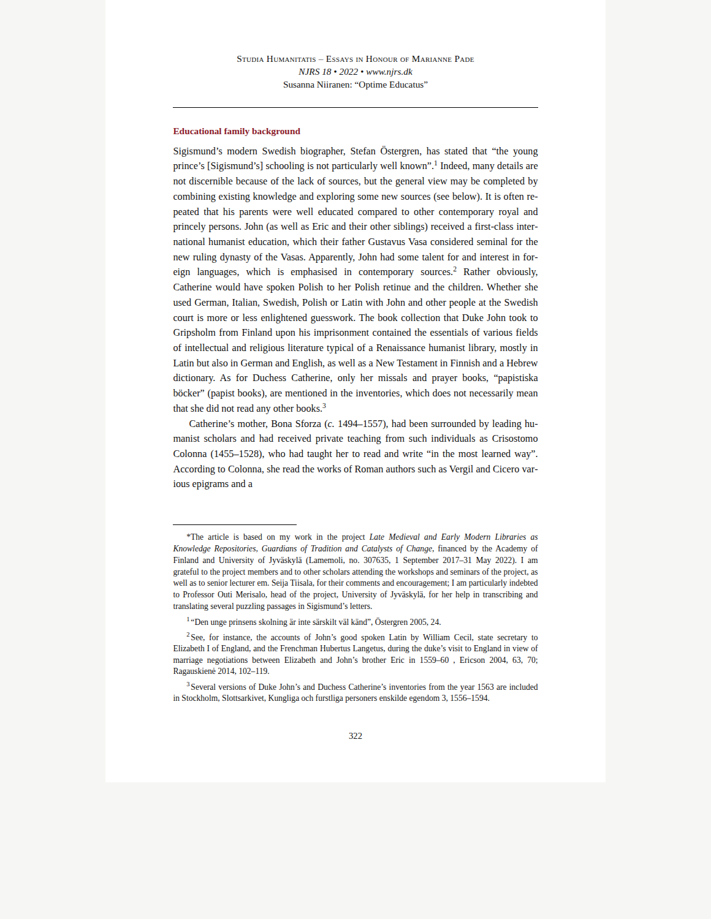Studia Humanitatis – Essays in Honour of Marianne Pade
NJRS 18 • 2022 • www.njrs.dk
Susanna Niiranen: “Optime Educatus”
Educational family background
Sigismund’s modern Swedish biographer, Stefan Östergren, has stated that “the young prince’s [Sigismund’s] schooling is not particularly well known”.1 Indeed, many details are not discernible because of the lack of sources, but the general view may be completed by combining existing knowledge and exploring some new sources (see below). It is often repeated that his parents were well educated compared to other contemporary royal and princely persons. John (as well as Eric and their other siblings) received a first-class international humanist education, which their father Gustavus Vasa considered seminal for the new ruling dynasty of the Vasas. Apparently, John had some talent for and interest in foreign languages, which is emphasised in contemporary sources.2 Rather obviously, Catherine would have spoken Polish to her Polish retinue and the children. Whether she used German, Italian, Swedish, Polish or Latin with John and other people at the Swedish court is more or less enlightened guesswork. The book collection that Duke John took to Gripsholm from Finland upon his imprisonment contained the essentials of various fields of intellectual and religious literature typical of a Renaissance humanist library, mostly in Latin but also in German and English, as well as a New Testament in Finnish and a Hebrew dictionary. As for Duchess Catherine, only her missals and prayer books, “papistiska böcker” (papist books), are mentioned in the inventories, which does not necessarily mean that she did not read any other books.3
Catherine’s mother, Bona Sforza (c. 1494–1557), had been surrounded by leading humanist scholars and had received private teaching from such individuals as Crisostomo Colonna (1455–1528), who had taught her to read and write “in the most learned way”. According to Colonna, she read the works of Roman authors such as Vergil and Cicero various epigrams and a
*The article is based on my work in the project Late Medieval and Early Modern Libraries as Knowledge Repositories, Guardians of Tradition and Catalysts of Change, financed by the Academy of Finland and University of Jyväskylä (Lamemoli, no. 307635, 1 September 2017–31 May 2022). I am grateful to the project members and to other scholars attending the workshops and seminars of the project, as well as to senior lecturer em. Seija Tiisala, for their comments and encouragement; I am particularly indebted to Professor Outi Merisalo, head of the project, University of Jyväskylä, for her help in transcribing and translating several puzzling passages in Sigismund’s letters.
1“Den unge prinsens skolning är inte särskilt väl känd”, Östergren 2005, 24.
2 See, for instance, the accounts of John’s good spoken Latin by William Cecil, state secretary to Elizabeth I of England, and the Frenchman Hubertus Langetus, during the duke’s visit to England in view of marriage negotiations between Elizabeth and John’s brother Eric in 1559–60 , Ericson 2004, 63, 70; Ragauskienė 2014, 102–119.
3 Several versions of Duke John’s and Duchess Catherine’s inventories from the year 1563 are included in Stockholm, Slottsarkivet, Kungliga och furstliga personers enskilde egendom 3, 1556–1594.
322